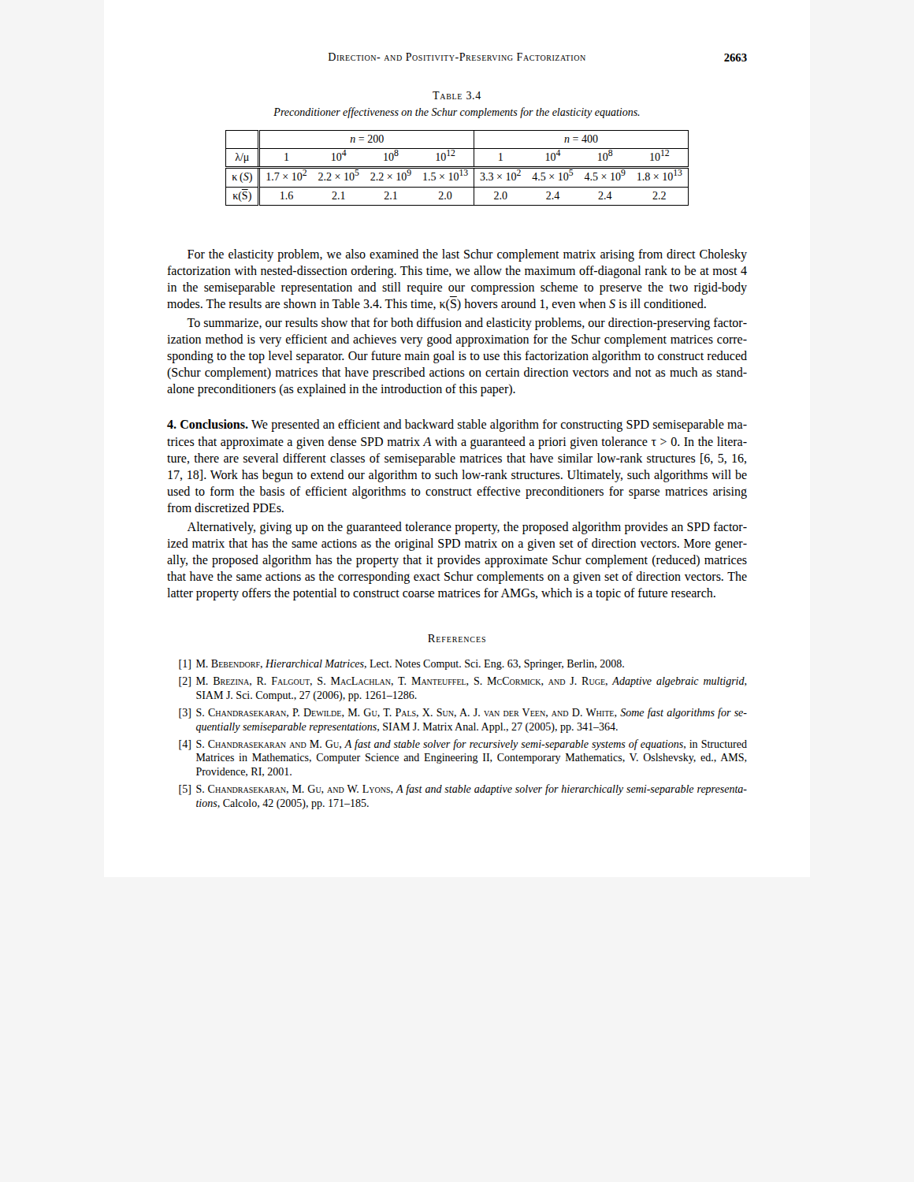Direction- and Positivity-Preserving Factorization 2663
Table 3.4
Preconditioner effectiveness on the Schur complements for the elasticity equations.
| | n = 200 | n = 400 |
| λ/μ | 1 | 10 4 | 10 8 | 10 12 | 1 | 10 4 | 10 8 | 10 12 |
| κ ( S ) | 1.7 × 10 2 | 2.2 × 10 5 | 2.2 × 10 9 | 1.5 × 10 13 | 3.3 × 10 2 | 4.5 × 10 5 | 4.5 × 10 9 | 1.8 × 10 13 |
| κ( S ) | 1.6 | 2.1 | 2.1 | 2.0 | 2.0 | 2.4 | 2.4 | 2.2 |
For the elasticity problem, we also examined the last Schur complement matrix arising from direct Cholesky factorization with nested-dissection ordering. This time, we allow the maximum off-diagonal rank to be at most 4 in the semiseparable representation and still require our compression scheme to preserve the two rigid-body modes. The results are shown in Table 3.4. This time, κ(S) hovers around 1, even when S is ill conditioned.
To summarize, our results show that for both diffusion and elasticity problems, our direction-preserving factorization method is very efficient and achieves very good approximation for the Schur complement matrices corresponding to the top level separator. Our future main goal is to use this factorization algorithm to construct reduced (Schur complement) matrices that have prescribed actions on certain direction vectors and not as much as stand-alone preconditioners (as explained in the introduction of this paper).
4. Conclusions.
We presented an efficient and backward stable algorithm for constructing SPD semiseparable matrices that approximate a given dense SPD matrix A with a guaranteed a priori given tolerance τ > 0. In the literature, there are several different classes of semiseparable matrices that have similar low-rank structures [6, 5, 16, 17, 18]. Work has begun to extend our algorithm to such low-rank structures. Ultimately, such algorithms will be used to form the basis of efficient algorithms to construct effective preconditioners for sparse matrices arising from discretized PDEs.
Alternatively, giving up on the guaranteed tolerance property, the proposed algorithm provides an SPD factorized matrix that has the same actions as the original SPD matrix on a given set of direction vectors. More generally, the proposed algorithm has the property that it provides approximate Schur complement (reduced) matrices that have the same actions as the corresponding exact Schur complements on a given set of direction vectors. The latter property offers the potential to construct coarse matrices for AMGs, which is a topic of future research.
References
[1] M. Bebendorf, Hierarchical Matrices, Lect. Notes Comput. Sci. Eng. 63, Springer, Berlin, 2008.
[2] M. Brezina, R. Falgout, S. MacLachlan, T. Manteuffel, S. McCormick, and J. Ruge, Adaptive algebraic multigrid, SIAM J. Sci. Comput., 27 (2006), pp. 1261–1286.
[3] S. Chandrasekaran, P. Dewilde, M. Gu, T. Pals, X. Sun, A. J. van der Veen, and D. White, Some fast algorithms for sequentially semiseparable representations, SIAM J. Matrix Anal. Appl., 27 (2005), pp. 341–364.
[4] S. Chandrasekaran and M. Gu, A fast and stable solver for recursively semi-separable systems of equations, in Structured Matrices in Mathematics, Computer Science and Engineering II, Contemporary Mathematics, V. Oslshevsky, ed., AMS, Providence, RI, 2001.
[5] S. Chandrasekaran, M. Gu, and W. Lyons, A fast and stable adaptive solver for hierarchically semi-separable representations, Calcolo, 42 (2005), pp. 171–185.